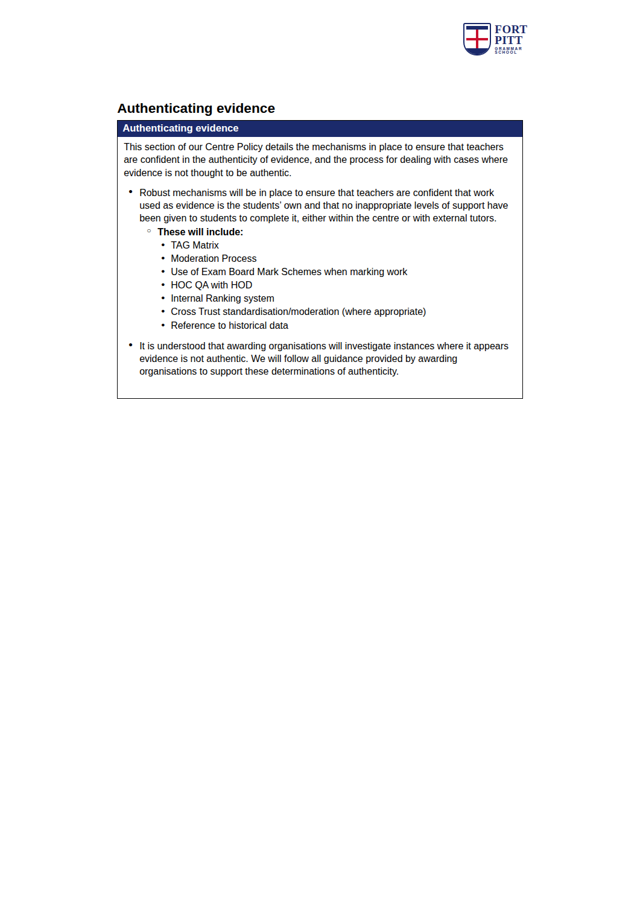FORT PITT GRAMMAR SCHOOL
Authenticating evidence
Authenticating evidence
This section of our Centre Policy details the mechanisms in place to ensure that teachers are confident in the authenticity of evidence, and the process for dealing with cases where evidence is not thought to be authentic.
Robust mechanisms will be in place to ensure that teachers are confident that work used as evidence is the students’ own and that no inappropriate levels of support have been given to students to complete it, either within the centre or with external tutors.
These will include:
TAG Matrix
Moderation Process
Use of Exam Board Mark Schemes when marking work
HOC QA with HOD
Internal Ranking system
Cross Trust standardisation/moderation (where appropriate)
Reference to historical data
It is understood that awarding organisations will investigate instances where it appears evidence is not authentic. We will follow all guidance provided by awarding organisations to support these determinations of authenticity.